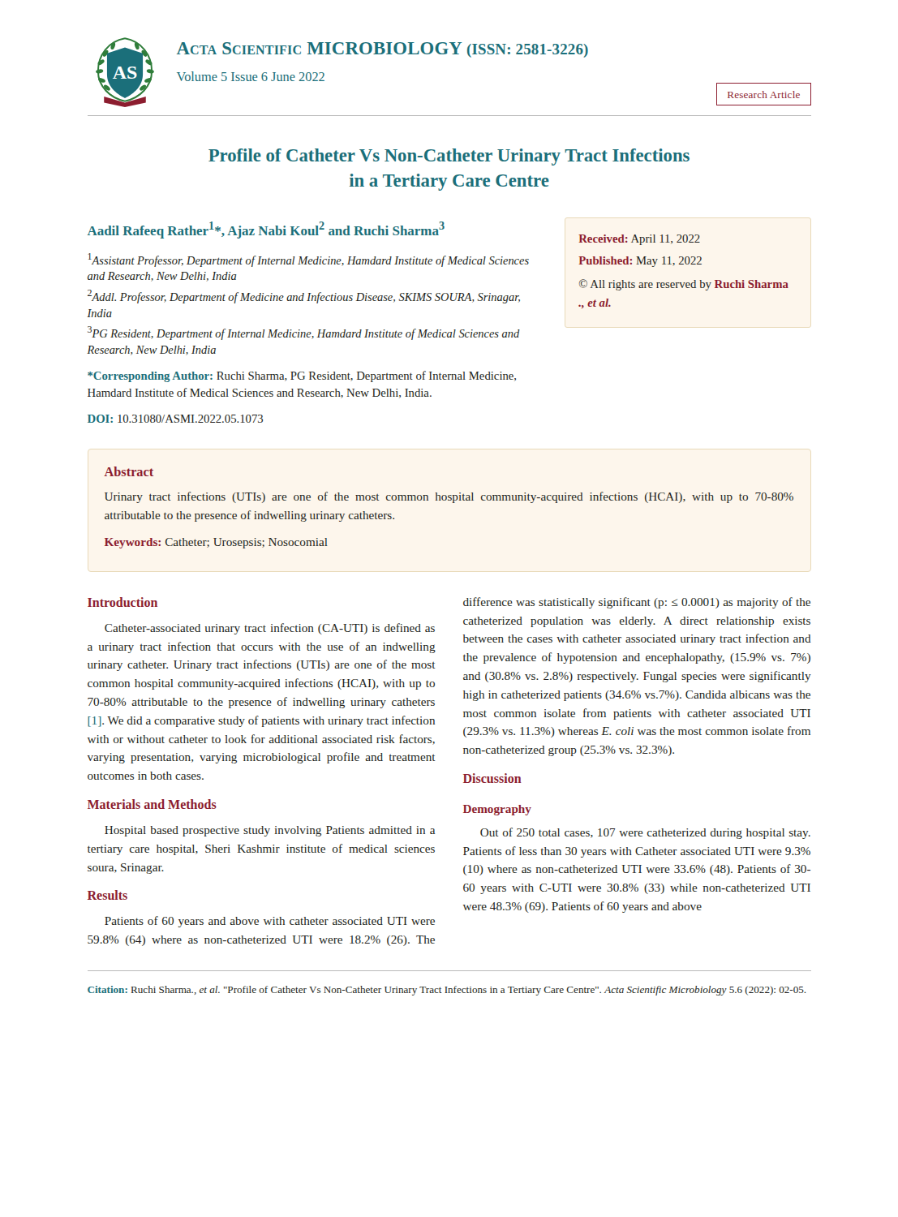AS
Acta Scientific MICROBIOLOGY (ISSN: 2581-3226)
Volume 5 Issue 6 June 2022
Research Article
Profile of Catheter Vs Non-Catheter Urinary Tract Infections
in a Tertiary Care Centre
Aadil Rafeeq Rather1*, Ajaz Nabi Koul2 and Ruchi Sharma3
1Assistant Professor, Department of Internal Medicine, Hamdard Institute of Medical Sciences and Research, New Delhi, India
2Addl. Professor, Department of Medicine and Infectious Disease, SKIMS SOURA, Srinagar, India
3PG Resident, Department of Internal Medicine, Hamdard Institute of Medical Sciences and Research, New Delhi, India
*Corresponding Author: Ruchi Sharma, PG Resident, Department of Internal Medicine, Hamdard Institute of Medical Sciences and Research, New Delhi, India.
DOI: 10.31080/ASMI.2022.05.1073
Received: April 11, 2022
Published: May 11, 2022
© All rights are reserved by Ruchi Sharma ., et al.
Abstract
Urinary tract infections (UTIs) are one of the most common hospital community-acquired infections (HCAI), with up to 70-80% attributable to the presence of indwelling urinary catheters.
Keywords: Catheter; Urosepsis; Nosocomial
Introduction
Catheter-associated urinary tract infection (CA-UTI) is defined as a urinary tract infection that occurs with the use of an indwelling urinary catheter. Urinary tract infections (UTIs) are one of the most common hospital community-acquired infections (HCAI), with up to 70-80% attributable to the presence of indwelling urinary catheters [1]. We did a comparative study of patients with urinary tract infection with or without catheter to look for additional associated risk factors, varying presentation, varying microbiological profile and treatment outcomes in both cases.
Materials and Methods
Hospital based prospective study involving Patients admitted in a tertiary care hospital, Sheri Kashmir institute of medical sciences soura, Srinagar.
Results
Patients of 60 years and above with catheter associated UTI were 59.8% (64) where as non-catheterized UTI were 18.2% (26). The difference was statistically significant (p: ≤ 0.0001) as majority of the catheterized population was elderly. A direct relationship exists between the cases with catheter associated urinary tract infection and the prevalence of hypotension and encephalopathy, (15.9% vs. 7%) and (30.8% vs. 2.8%) respectively. Fungal species were significantly high in catheterized patients (34.6% vs.7%). Candida albicans was the most common isolate from patients with catheter associated UTI (29.3% vs. 11.3%) whereas E. coli was the most common isolate from non-catheterized group (25.3% vs. 32.3%).
Discussion
Demography
Out of 250 total cases, 107 were catheterized during hospital stay. Patients of less than 30 years with Catheter associated UTI were 9.3% (10) where as non-catheterized UTI were 33.6% (48). Patients of 30-60 years with C-UTI were 30.8% (33) while non-catheterized UTI were 48.3% (69). Patients of 60 years and above
Citation: Ruchi Sharma., et al. "Profile of Catheter Vs Non-Catheter Urinary Tract Infections in a Tertiary Care Centre". Acta Scientific Microbiology 5.6 (2022): 02-05.